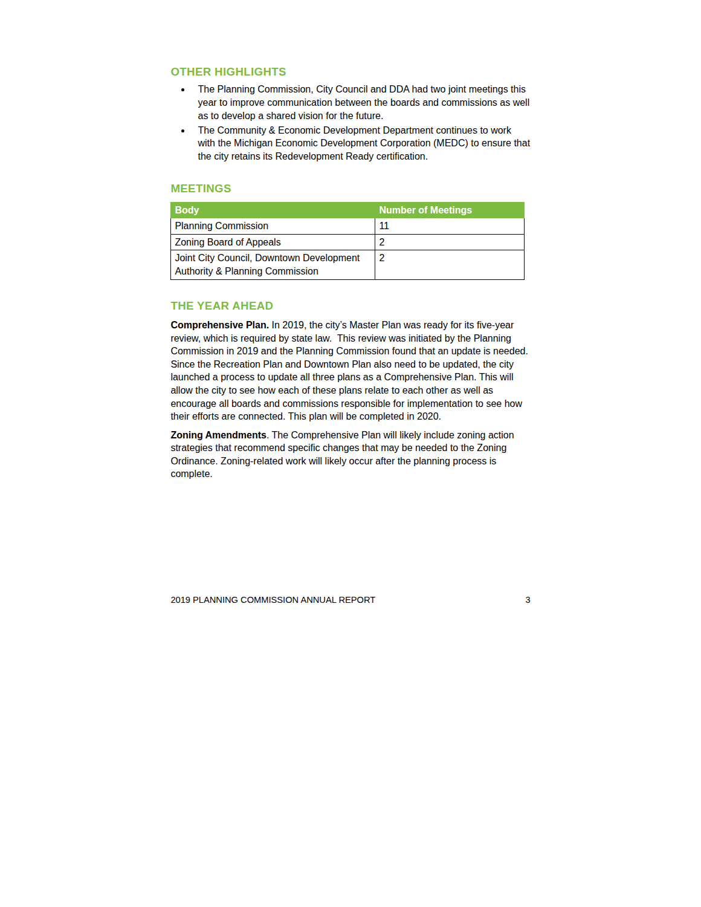OTHER HIGHLIGHTS
The Planning Commission, City Council and DDA had two joint meetings this year to improve communication between the boards and commissions as well as to develop a shared vision for the future.
The Community & Economic Development Department continues to work with the Michigan Economic Development Corporation (MEDC) to ensure that the city retains its Redevelopment Ready certification.
MEETINGS
| Body | Number of Meetings |
| --- | --- |
| Planning Commission | 11 |
| Zoning Board of Appeals | 2 |
| Joint City Council, Downtown Development Authority & Planning Commission | 2 |
THE YEAR AHEAD
Comprehensive Plan. In 2019, the city’s Master Plan was ready for its five-year review, which is required by state law. This review was initiated by the Planning Commission in 2019 and the Planning Commission found that an update is needed. Since the Recreation Plan and Downtown Plan also need to be updated, the city launched a process to update all three plans as a Comprehensive Plan. This will allow the city to see how each of these plans relate to each other as well as encourage all boards and commissions responsible for implementation to see how their efforts are connected. This plan will be completed in 2020.
Zoning Amendments. The Comprehensive Plan will likely include zoning action strategies that recommend specific changes that may be needed to the Zoning Ordinance. Zoning-related work will likely occur after the planning process is complete.
2019 PLANNING COMMISSION ANNUAL REPORT 3